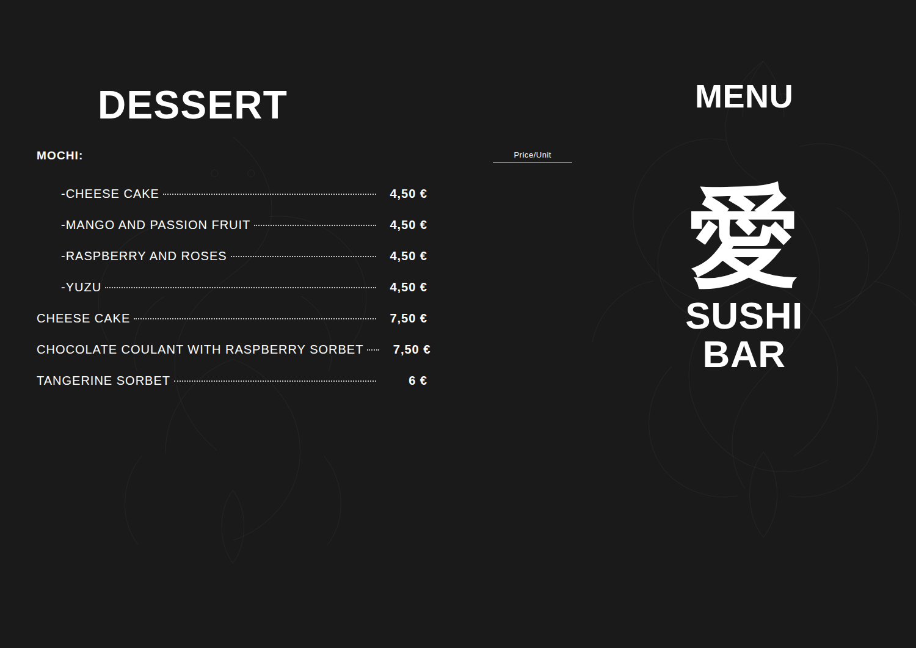DESSERT
MOCHI: Price/Unit
-CHEESE CAKE 4,50 €
-MANGO AND PASSION FRUIT 4,50 €
-RASPBERRY AND ROSES 4,50 €
-YUZU 4,50 €
CHEESE CAKE 7,50 €
CHOCOLATE COULANT WITH RASPBERRY SORBET 7,50 €
TANGERINE SORBET 6 €
MENU
愛
SUSHI
BAR